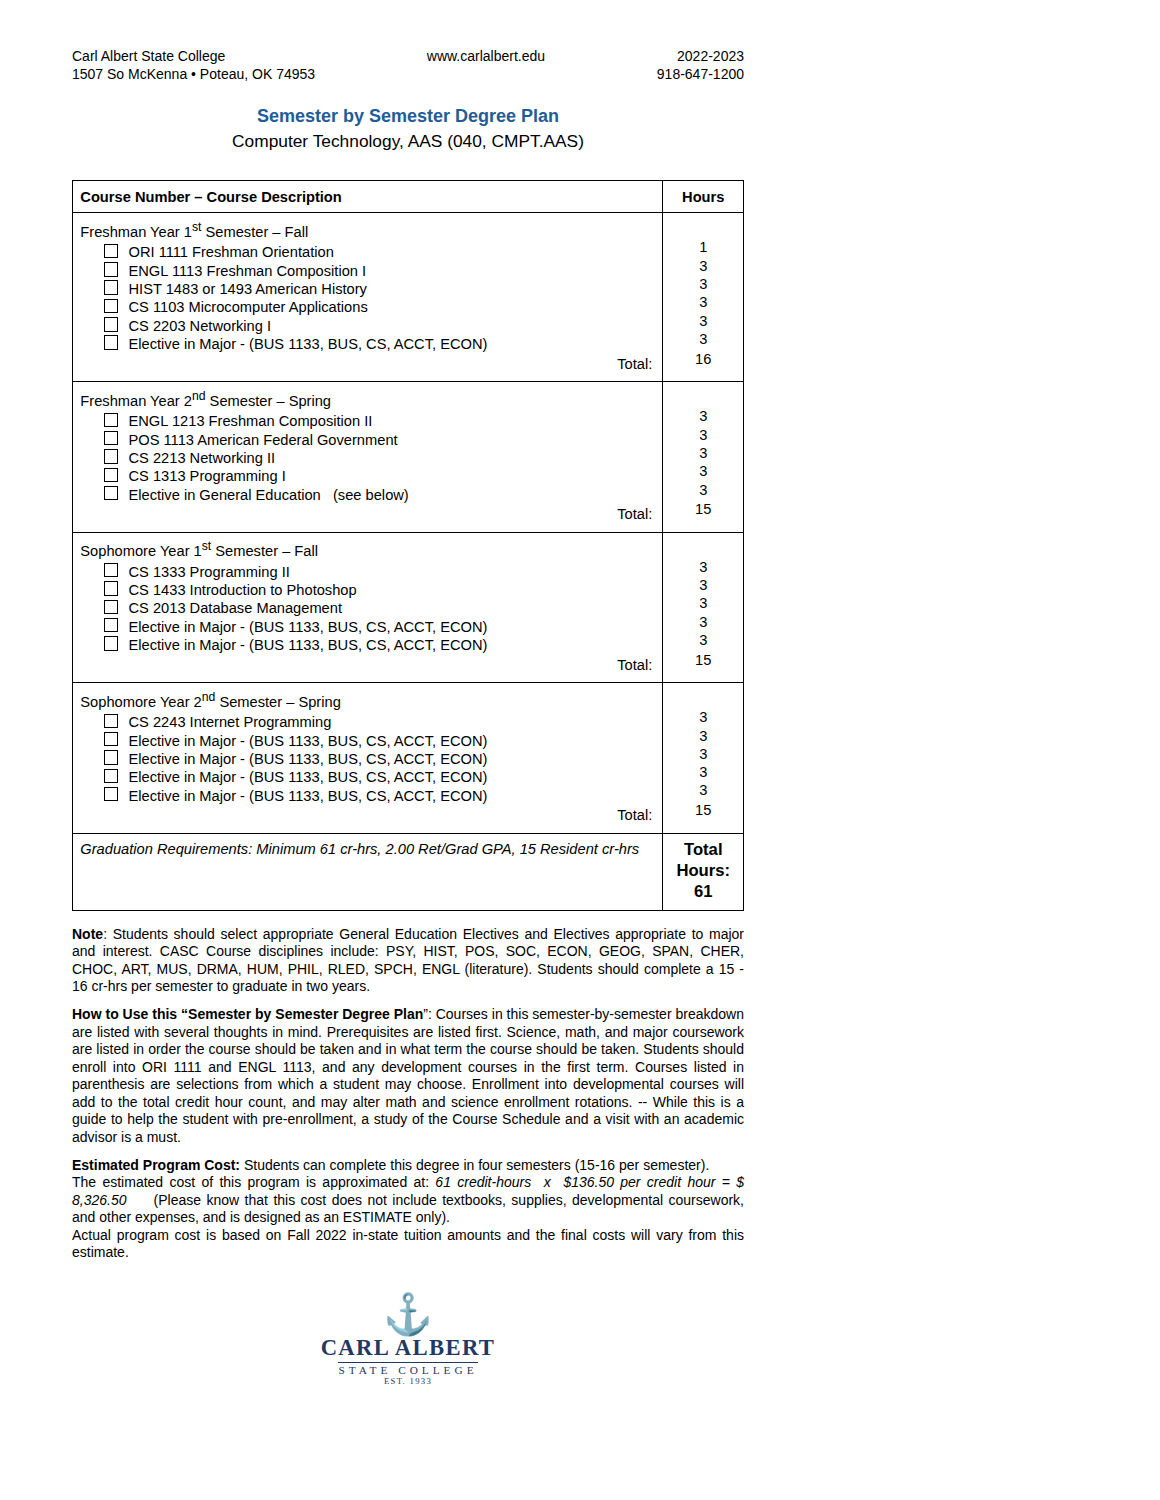Carl Albert State College
1507 So McKenna • Poteau, OK 74953
www.carlalbert.edu
2022-2023
918-647-1200
Semester by Semester Degree Plan
Computer Technology, AAS (040, CMPT.AAS)
| Course Number – Course Description | Hours |
| --- | --- |
| Freshman Year 1 st Semester – Fall ORI 1111 Freshman Orientation ENGL 1113 Freshman Composition I HIST 1483 or 1493 American History CS 1103 Microcomputer Applications CS 2203 Networking I Elective in Major - (BUS 1133, BUS, CS, ACCT, ECON) Total: | 1 3 3 3 3 3 16 |
| Freshman Year 2 nd Semester – Spring ENGL 1213 Freshman Composition II POS 1113 American Federal Government CS 2213 Networking II CS 1313 Programming I Elective in General Education (see below) Total: | 3 3 3 3 3 15 |
| Sophomore Year 1 st Semester – Fall CS 1333 Programming II CS 1433 Introduction to Photoshop CS 2013 Database Management Elective in Major - (BUS 1133, BUS, CS, ACCT, ECON) Elective in Major - (BUS 1133, BUS, CS, ACCT, ECON) Total: | 3 3 3 3 3 15 |
| Sophomore Year 2 nd Semester – Spring CS 2243 Internet Programming Elective in Major - (BUS 1133, BUS, CS, ACCT, ECON) Elective in Major - (BUS 1133, BUS, CS, ACCT, ECON) Elective in Major - (BUS 1133, BUS, CS, ACCT, ECON) Elective in Major - (BUS 1133, BUS, CS, ACCT, ECON) Total: | 3 3 3 3 3 15 |
| Graduation Requirements: Minimum 61 cr-hrs, 2.00 Ret/Grad GPA, 15 Resident cr-hrs | Total Hours: 61 |
Note: Students should select appropriate General Education Electives and Electives appropriate to major and interest. CASC Course disciplines include: PSY, HIST, POS, SOC, ECON, GEOG, SPAN, CHER, CHOC, ART, MUS, DRMA, HUM, PHIL, RLED, SPCH, ENGL (literature). Students should complete a 15 - 16 cr-hrs per semester to graduate in two years.
How to Use this “Semester by Semester Degree Plan”: Courses in this semester-by-semester breakdown are listed with several thoughts in mind. Prerequisites are listed first. Science, math, and major coursework are listed in order the course should be taken and in what term the course should be taken. Students should enroll into ORI 1111 and ENGL 1113, and any development courses in the first term. Courses listed in parenthesis are selections from which a student may choose. Enrollment into developmental courses will add to the total credit hour count, and may alter math and science enrollment rotations. -- While this is a guide to help the student with pre-enrollment, a study of the Course Schedule and a visit with an academic advisor is a must.
Estimated Program Cost: Students can complete this degree in four semesters (15-16 per semester).
The estimated cost of this program is approximated at: 61 credit-hours x $136.50 per credit hour = $ 8,326.50 (Please know that this cost does not include textbooks, supplies, developmental coursework, and other expenses, and is designed as an ESTIMATE only).
Actual program cost is based on Fall 2022 in-state tuition amounts and the final costs will vary from this estimate.
⚓
CARL ALBERT
STATE COLLEGE
EST. 1933